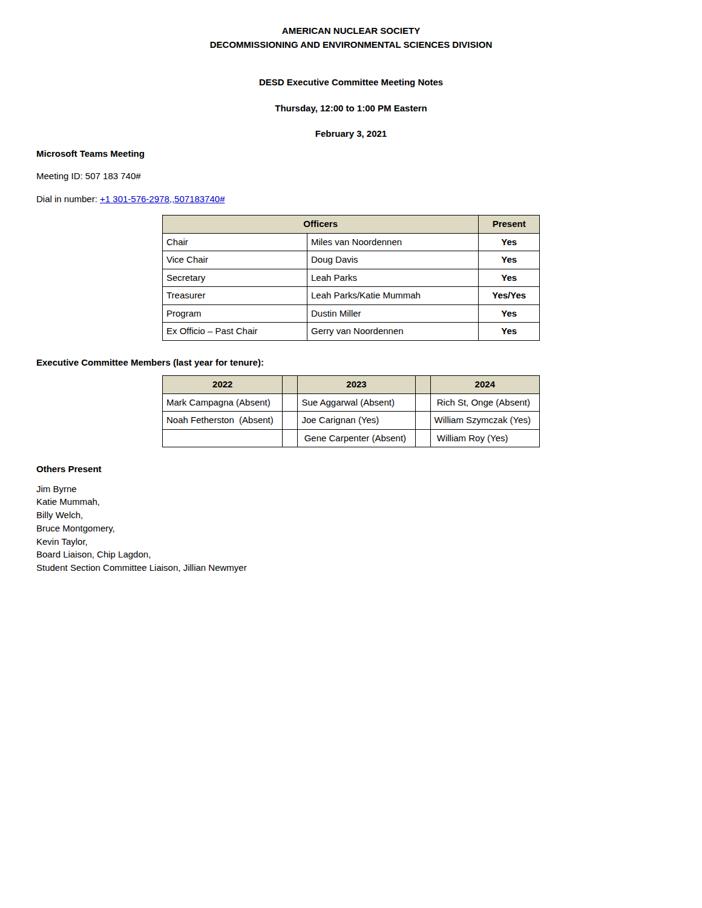AMERICAN NUCLEAR SOCIETY
DECOMMISSIONING AND ENVIRONMENTAL SCIENCES DIVISION
DESD Executive Committee Meeting Notes
Thursday, 12:00 to 1:00 PM Eastern
February 3, 2021
Microsoft Teams Meeting
Meeting ID: 507 183 740#
Dial in number: +1 301-576-2978,,507183740#
| Officers | Present |
| --- | --- |
| Chair | Miles van Noordennen | Yes |
| Vice Chair | Doug Davis | Yes |
| Secretary | Leah Parks | Yes |
| Treasurer | Leah Parks/Katie Mummah | Yes/Yes |
| Program | Dustin Miller | Yes |
| Ex Officio – Past Chair | Gerry van Noordennen | Yes |
Executive Committee Members (last year for tenure):
| 2022 | | 2023 | | 2024 |
| --- | --- | --- | --- | --- |
| Mark Campagna (Absent) | | Sue Aggarwal (Absent) | | Rich St, Onge (Absent) |
| Noah Fetherston (Absent) | | Joe Carignan (Yes) | | William Szymczak (Yes) |
| | | Gene Carpenter (Absent) | | William Roy (Yes) |
Others Present
Jim Byrne
Katie Mummah,
Billy Welch,
Bruce Montgomery,
Kevin Taylor,
Board Liaison, Chip Lagdon,
Student Section Committee Liaison, Jillian Newmyer